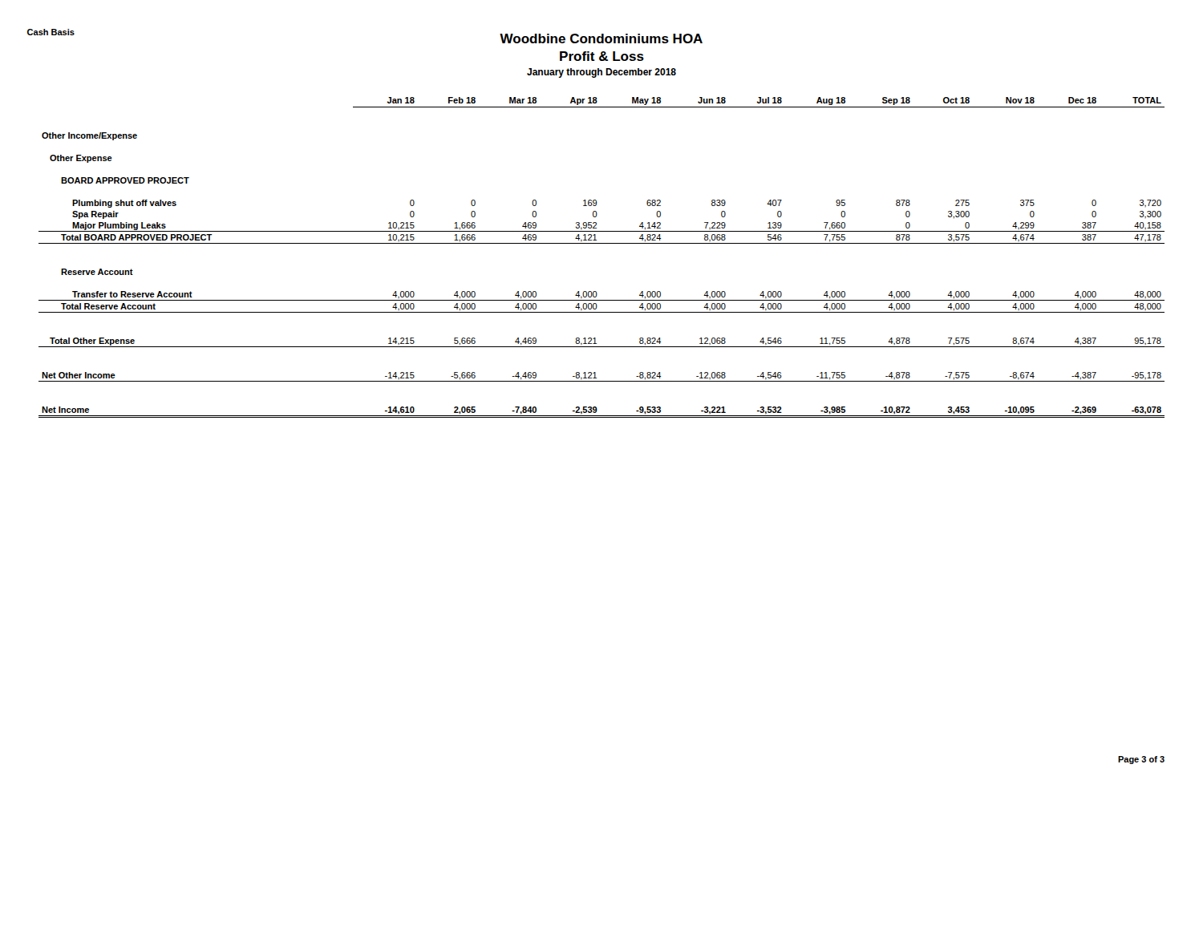Cash Basis
Woodbine Condominiums HOA
Profit & Loss
January through December 2018
| | Jan 18 | Feb 18 | Mar 18 | Apr 18 | May 18 | Jun 18 | Jul 18 | Aug 18 | Sep 18 | Oct 18 | Nov 18 | Dec 18 | TOTAL |
| --- | --- | --- | --- | --- | --- | --- | --- | --- | --- | --- | --- | --- | --- |
| Other Income/Expense | |
| Other Expense | |
| BOARD APPROVED PROJECT | |
| Plumbing shut off valves | 0 | 0 | 0 | 169 | 682 | 839 | 407 | 95 | 878 | 275 | 375 | 0 | 3,720 |
| Spa Repair | 0 | 0 | 0 | 0 | 0 | 0 | 0 | 0 | 0 | 3,300 | 0 | 0 | 3,300 |
| Major Plumbing Leaks | 10,215 | 1,666 | 469 | 3,952 | 4,142 | 7,229 | 139 | 7,660 | 0 | 0 | 4,299 | 387 | 40,158 |
| Total BOARD APPROVED PROJECT | 10,215 | 1,666 | 469 | 4,121 | 4,824 | 8,068 | 546 | 7,755 | 878 | 3,575 | 4,674 | 387 | 47,178 |
| Reserve Account | |
| Transfer to Reserve Account | 4,000 | 4,000 | 4,000 | 4,000 | 4,000 | 4,000 | 4,000 | 4,000 | 4,000 | 4,000 | 4,000 | 4,000 | 48,000 |
| Total Reserve Account | 4,000 | 4,000 | 4,000 | 4,000 | 4,000 | 4,000 | 4,000 | 4,000 | 4,000 | 4,000 | 4,000 | 4,000 | 48,000 |
| Total Other Expense | 14,215 | 5,666 | 4,469 | 8,121 | 8,824 | 12,068 | 4,546 | 11,755 | 4,878 | 7,575 | 8,674 | 4,387 | 95,178 |
| Net Other Income | -14,215 | -5,666 | -4,469 | -8,121 | -8,824 | -12,068 | -4,546 | -11,755 | -4,878 | -7,575 | -8,674 | -4,387 | -95,178 |
| Net Income | -14,610 | 2,065 | -7,840 | -2,539 | -9,533 | -3,221 | -3,532 | -3,985 | -10,872 | 3,453 | -10,095 | -2,369 | -63,078 |
Page 3 of 3